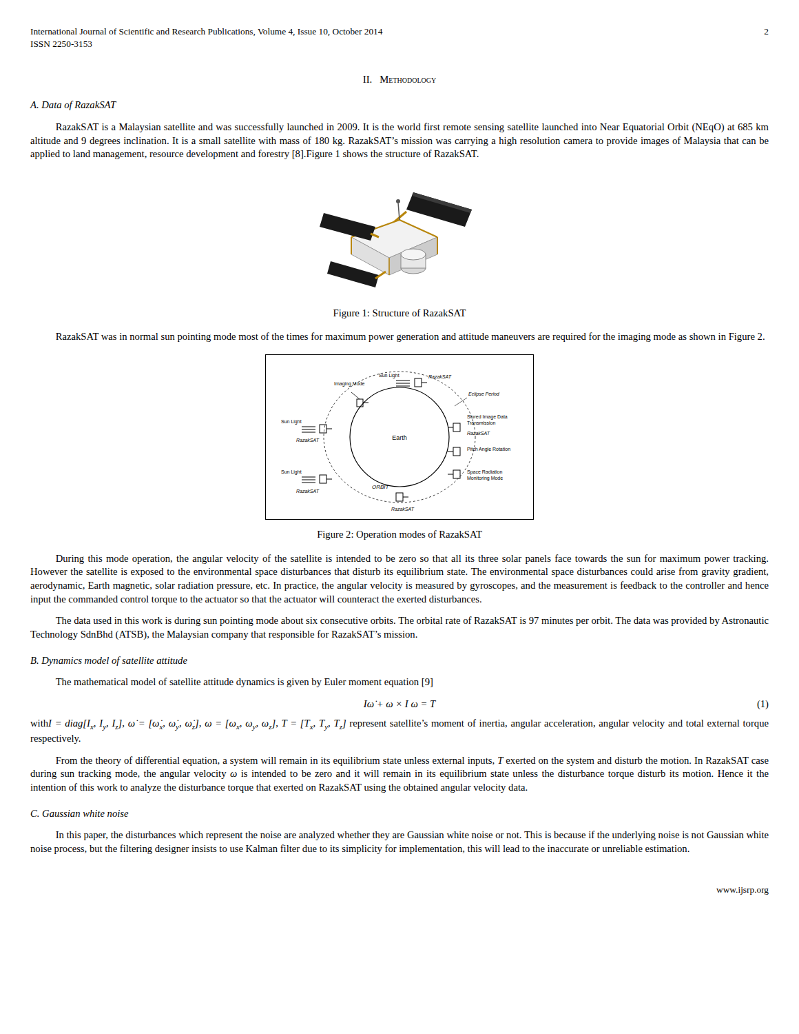International Journal of Scientific and Research Publications, Volume 4, Issue 10, October 2014
ISSN 2250-3153
2
II. Methodology
A. Data of RazakSAT
RazakSAT is a Malaysian satellite and was successfully launched in 2009. It is the world first remote sensing satellite launched into Near Equatorial Orbit (NEqO) at 685 km altitude and 9 degrees inclination. It is a small satellite with mass of 180 kg. RazakSAT’s mission was carrying a high resolution camera to provide images of Malaysia that can be applied to land management, resource development and forestry [8].Figure 1 shows the structure of RazakSAT.
Figure 1: Structure of RazakSAT
RazakSAT was in normal sun pointing mode most of the times for maximum power generation and attitude maneuvers are required for the imaging mode as shown in Figure 2.
Earth ORBIT Imaging Mode Sun Light RazakSAT Eclipse Period Sun Light RazakSAT Stored Image Data Transmission RazakSAT Pitch Angle Rotation Sun Light RazakSAT Space Radiation Monitoring Mode RazakSAT
Figure 2: Operation modes of RazakSAT
During this mode operation, the angular velocity of the satellite is intended to be zero so that all its three solar panels face towards the sun for maximum power tracking. However the satellite is exposed to the environmental space disturbances that disturb its equilibrium state. The environmental space disturbances could arise from gravity gradient, aerodynamic, Earth magnetic, solar radiation pressure, etc. In practice, the angular velocity is measured by gyroscopes, and the measurement is feedback to the controller and hence input the commanded control torque to the actuator so that the actuator will counteract the exerted disturbances.
The data used in this work is during sun pointing mode about six consecutive orbits. The orbital rate of RazakSAT is 97 minutes per orbit. The data was provided by Astronautic Technology SdnBhd (ATSB), the Malaysian company that responsible for RazakSAT’s mission.
B. Dynamics model of satellite attitude
The mathematical model of satellite attitude dynamics is given by Euler moment equation [9]
Iω̇ + ω × I ω = T (1)
withI = diag[Ix, Iy, Iz], ω̇ = [ω̇x, ω̇y, ω̇z], ω = [ωx, ωy, ωz], T = [Tx, Ty, Tz] represent satellite’s moment of inertia, angular acceleration, angular velocity and total external torque respectively.
From the theory of differential equation, a system will remain in its equilibrium state unless external inputs, T exerted on the system and disturb the motion. In RazakSAT case during sun tracking mode, the angular velocity ω is intended to be zero and it will remain in its equilibrium state unless the disturbance torque disturb its motion. Hence it the intention of this work to analyze the disturbance torque that exerted on RazakSAT using the obtained angular velocity data.
C. Gaussian white noise
In this paper, the disturbances which represent the noise are analyzed whether they are Gaussian white noise or not. This is because if the underlying noise is not Gaussian white noise process, but the filtering designer insists to use Kalman filter due to its simplicity for implementation, this will lead to the inaccurate or unreliable estimation.
www.ijsrp.org